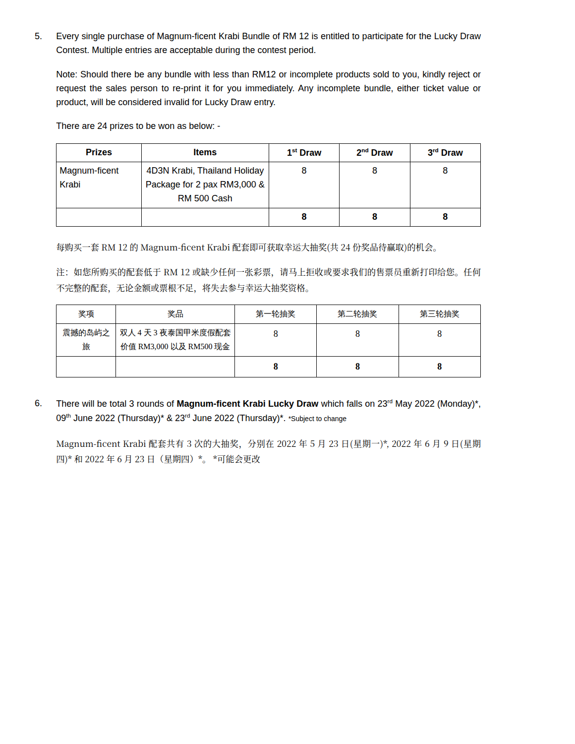Every single purchase of Magnum-ficent Krabi Bundle of RM 12 is entitled to participate for the Lucky Draw Contest. Multiple entries are acceptable during the contest period.
Note: Should there be any bundle with less than RM12 or incomplete products sold to you, kindly reject or request the sales person to re-print it for you immediately. Any incomplete bundle, either ticket value or product, will be considered invalid for Lucky Draw entry.
There are 24 prizes to be won as below: -
| Prizes | Items | 1 st Draw | 2 nd Draw | 3 rd Draw |
| --- | --- | --- | --- | --- |
| Magnum-ficent Krabi | 4D3N Krabi, Thailand Holiday Package for 2 pax RM3,000 & RM 500 Cash | 8 | 8 | 8 |
| | | 8 | 8 | 8 |
每购买一套 RM 12 的 Magnum-ficent Krabi 配套即可获取幸运大抽奖(共 24 份奖品待赢取)的机会。
注：如您所购买的配套低于 RM 12 或缺少任何一张彩票，请马上拒收或要求我们的售票员重新打印给您。任何不完整的配套，无论金额或票根不足，将失去参与幸运大抽奖资格。
| 奖项 | 奖品 | 第一轮抽奖 | 第二轮抽奖 | 第三轮抽奖 |
| --- | --- | --- | --- | --- |
| 震撼的岛屿之旅 | 双人 4 天 3 夜泰国甲米度假配套价值 RM3,000 以及 RM500 现金 | 8 | 8 | 8 |
| | | 8 | 8 | 8 |
There will be total 3 rounds of Magnum-ficent Krabi Lucky Draw which falls on 23rd May 2022 (Monday)*, 09th June 2022 (Thursday)* & 23rd June 2022 (Thursday)*. *Subject to change
Magnum-ficent Krabi 配套共有 3 次的大抽奖，分别在 2022 年 5 月 23 日(星期一)*, 2022 年 6 月 9 日(星期四)* 和 2022 年 6 月 23 日（星期四）*。 *可能会更改